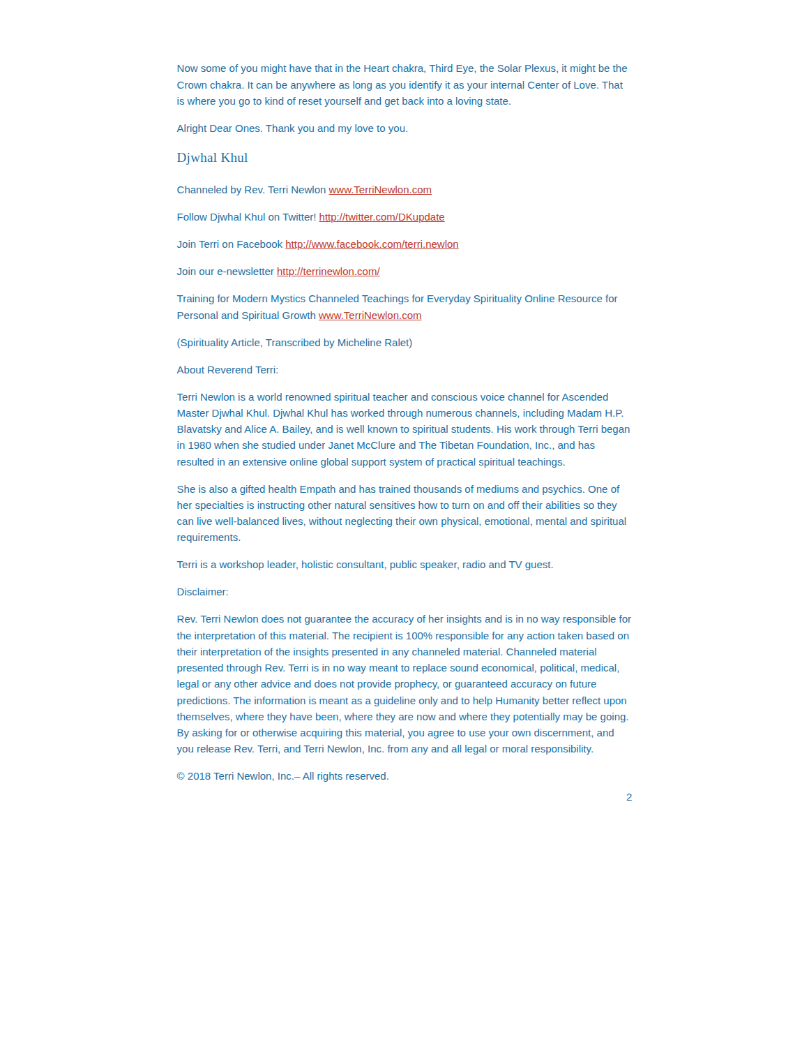Now some of you might have that in the Heart chakra, Third Eye, the Solar Plexus, it might be the Crown chakra. It can be anywhere as long as you identify it as your internal Center of Love. That is where you go to kind of reset yourself and get back into a loving state.
Alright Dear Ones. Thank you and my love to you.
Djwhal Khul
Channeled by Rev. Terri Newlon www.TerriNewlon.com
Follow Djwhal Khul on Twitter! http://twitter.com/DKupdate
Join Terri on Facebook http://www.facebook.com/terri.newlon
Join our e-newsletter http://terrinewlon.com/
Training for Modern Mystics Channeled Teachings for Everyday Spirituality Online Resource for Personal and Spiritual Growth www.TerriNewlon.com
(Spirituality Article, Transcribed by Micheline Ralet)
About Reverend Terri:
Terri Newlon is a world renowned spiritual teacher and conscious voice channel for Ascended Master Djwhal Khul. Djwhal Khul has worked through numerous channels, including Madam H.P. Blavatsky and Alice A. Bailey, and is well known to spiritual students. His work through Terri began in 1980 when she studied under Janet McClure and The Tibetan Foundation, Inc., and has resulted in an extensive online global support system of practical spiritual teachings.
She is also a gifted health Empath and has trained thousands of mediums and psychics. One of her specialties is instructing other natural sensitives how to turn on and off their abilities so they can live well-balanced lives, without neglecting their own physical, emotional, mental and spiritual requirements.
Terri is a workshop leader, holistic consultant, public speaker, radio and TV guest.
Disclaimer:
Rev. Terri Newlon does not guarantee the accuracy of her insights and is in no way responsible for the interpretation of this material. The recipient is 100% responsible for any action taken based on their interpretation of the insights presented in any channeled material. Channeled material presented through Rev. Terri is in no way meant to replace sound economical, political, medical, legal or any other advice and does not provide prophecy, or guaranteed accuracy on future predictions. The information is meant as a guideline only and to help Humanity better reflect upon themselves, where they have been, where they are now and where they potentially may be going. By asking for or otherwise acquiring this material, you agree to use your own discernment, and you release Rev. Terri, and Terri Newlon, Inc. from any and all legal or moral responsibility.
© 2018 Terri Newlon, Inc.– All rights reserved.
2